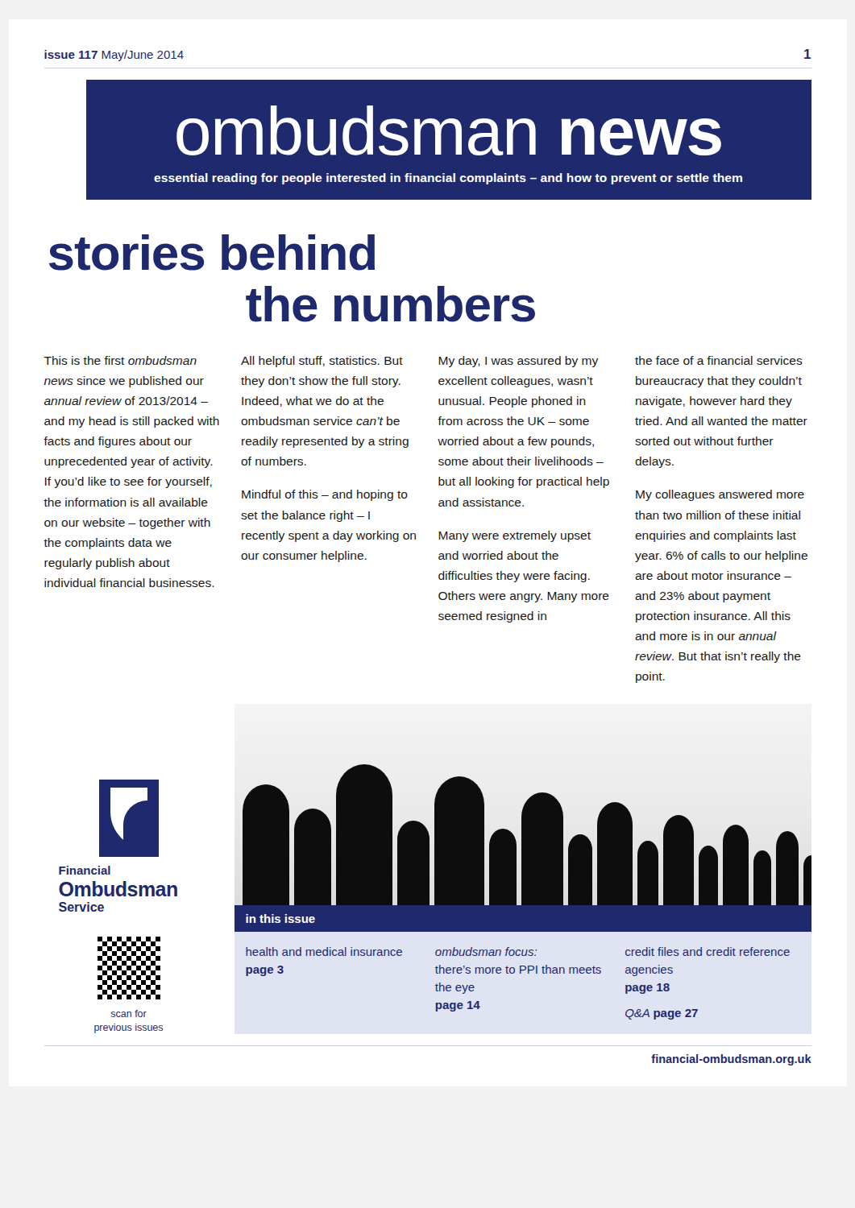issue 117 May/June 2014
1
ombudsman news
essential reading for people interested in financial complaints – and how to prevent or settle them
stories behind the numbers
This is the first ombudsman news since we published our annual review of 2013/2014 – and my head is still packed with facts and figures about our unprecedented year of activity. If you’d like to see for yourself, the information is all available on our website – together with the complaints data we regularly publish about individual financial businesses.
All helpful stuff, statistics. But they don’t show the full story. Indeed, what we do at the ombudsman service can’t be readily represented by a string of numbers.
Mindful of this – and hoping to set the balance right – I recently spent a day working on our consumer helpline.
My day, I was assured by my excellent colleagues, wasn’t unusual. People phoned in from across the UK – some worried about a few pounds, some about their livelihoods – but all looking for practical help and assistance.
Many were extremely upset and worried about the difficulties they were facing. Others were angry. Many more seemed resigned in
the face of a financial services bureaucracy that they couldn’t navigate, however hard they tried. And all wanted the matter sorted out without further delays.
My colleagues answered more than two million of these initial enquiries and complaints last year. 6% of calls to our helpline are about motor insurance – and 23% about payment protection insurance. All this and more is in our annual review. But that isn’t really the point.
Financial
Ombudsman
Service
scan for
previous issues
in this issue
health and medical insurance
page 3
ombudsman focus:
there’s more to PPI than meets the eye
page 14
credit files and credit reference agencies
page 18
Q&A page 27
financial-ombudsman.org.uk